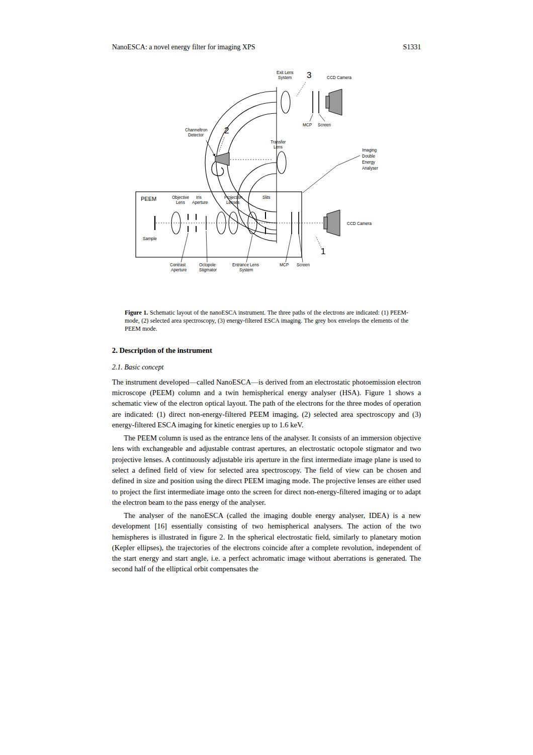NanoESCA: a novel energy filter for imaging XPS S1331
Exit Lens System 3 CCD Camera MCP Screen Channeltron Detector 2 Transfer Lens Imaging Double Energy Analyser PEEM Objective Lens Iris Aperture Projection Lenses Slits Sample Contrast Aperture Octopole Stigmator Entrance Lens System MCP Screen CCD Camera 1
Figure 1. Schematic layout of the nanoESCA instrument. The three paths of the electrons are indicated: (1) PEEM-mode, (2) selected area spectroscopy, (3) energy-filtered ESCA imaging. The grey box envelops the elements of the PEEM mode.
2. Description of the instrument
2.1. Basic concept
The instrument developed—called NanoESCA—is derived from an electrostatic photoemission electron microscope (PEEM) column and a twin hemispherical energy analyser (HSA). Figure 1 shows a schematic view of the electron optical layout. The path of the electrons for the three modes of operation are indicated: (1) direct non-energy-filtered PEEM imaging, (2) selected area spectroscopy and (3) energy-filtered ESCA imaging for kinetic energies up to 1.6 keV.
The PEEM column is used as the entrance lens of the analyser. It consists of an immersion objective lens with exchangeable and adjustable contrast apertures, an electrostatic octopole stigmator and two projective lenses. A continuously adjustable iris aperture in the first intermediate image plane is used to select a defined field of view for selected area spectroscopy. The field of view can be chosen and defined in size and position using the direct PEEM imaging mode. The projective lenses are either used to project the first intermediate image onto the screen for direct non-energy-filtered imaging or to adapt the electron beam to the pass energy of the analyser.
The analyser of the nanoESCA (called the imaging double energy analyser, IDEA) is a new development [16] essentially consisting of two hemispherical analysers. The action of the two hemispheres is illustrated in figure 2. In the spherical electrostatic field, similarly to planetary motion (Kepler ellipses), the trajectories of the electrons coincide after a complete revolution, independent of the start energy and start angle, i.e. a perfect achromatic image without aberrations is generated. The second half of the elliptical orbit compensates the